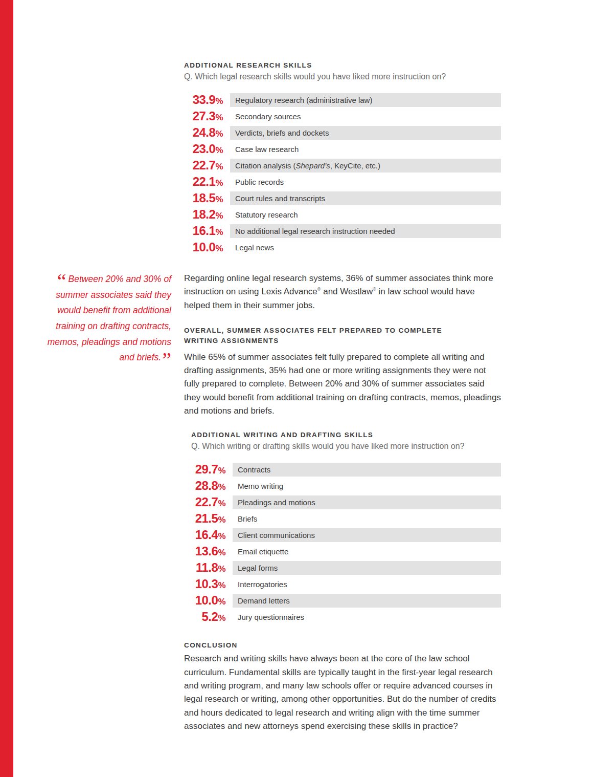“Between 20% and 30% of summer associates said they would benefit from additional training on drafting contracts, memos, pleadings and motions and briefs.”
Additional Research Skills
Q. Which legal research skills would you have liked more instruction on?
33.9%
Regulatory research (administrative law)
27.3%
Secondary sources
24.8%
Verdicts, briefs and dockets
23.0%
Case law research
22.7%
Citation analysis (Shepard’s, KeyCite, etc.)
22.1%
Public records
18.5%
Court rules and transcripts
18.2%
Statutory research
16.1%
No additional legal research instruction needed
10.0%
Legal news
Regarding online legal research systems, 36% of summer associates think more instruction on using Lexis Advance® and Westlaw® in law school would have helped them in their summer jobs.
Overall, summer associates felt prepared to complete
writing assignments
While 65% of summer associates felt fully prepared to complete all writing and drafting assignments, 35% had one or more writing assignments they were not fully prepared to complete. Between 20% and 30% of summer associates said they would benefit from additional training on drafting contracts, memos, pleadings and motions and briefs.
Additional Writing and Drafting Skills
Q. Which writing or drafting skills would you have liked more instruction on?
29.7%
Contracts
28.8%
Memo writing
22.7%
Pleadings and motions
21.5%
Briefs
16.4%
Client communications
13.6%
Email etiquette
11.8%
Legal forms
10.3%
Interrogatories
10.0%
Demand letters
5.2%
Jury questionnaires
Conclusion
Research and writing skills have always been at the core of the law school curriculum. Fundamental skills are typically taught in the first-year legal research and writing program, and many law schools offer or require advanced courses in legal research or writing, among other opportunities. But do the number of credits and hours dedicated to legal research and writing align with the time summer associates and new attorneys spend exercising these skills in practice?